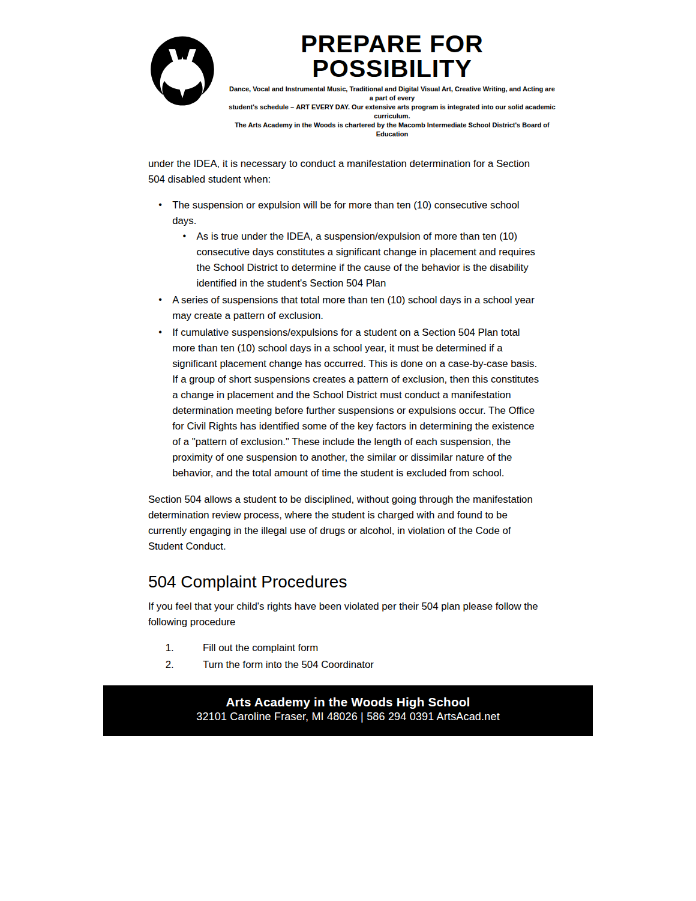PREPARE FOR POSSIBILITY
Dance, Vocal and Instrumental Music, Traditional and Digital Visual Art, Creative Writing, and Acting are a part of every
student's schedule – ART EVERY DAY. Our extensive arts program is integrated into our solid academic curriculum.
The Arts Academy in the Woods is chartered by the Macomb Intermediate School District's Board of Education
under the IDEA, it is necessary to conduct a manifestation determination for a Section 504 disabled student when:
The suspension or expulsion will be for more than ten (10) consecutive school days.
As is true under the IDEA, a suspension/expulsion of more than ten (10) consecutive days constitutes a significant change in placement and requires the School District to determine if the cause of the behavior is the disability identified in the student's Section 504 Plan
A series of suspensions that total more than ten (10) school days in a school year may create a pattern of exclusion.
If cumulative suspensions/expulsions for a student on a Section 504 Plan total more than ten (10) school days in a school year, it must be determined if a significant placement change has occurred. This is done on a case-by-case basis. If a group of short suspensions creates a pattern of exclusion, then this constitutes a change in placement and the School District must conduct a manifestation determination meeting before further suspensions or expulsions occur. The Office for Civil Rights has identified some of the key factors in determining the existence of a "pattern of exclusion." These include the length of each suspension, the proximity of one suspension to another, the similar or dissimilar nature of the behavior, and the total amount of time the student is excluded from school.
Section 504 allows a student to be disciplined, without going through the manifestation determination review process, where the student is charged with and found to be currently engaging in the illegal use of drugs or alcohol, in violation of the Code of Student Conduct.
504 Complaint Procedures
If you feel that your child's rights have been violated per their 504 plan please follow the following procedure
Fill out the complaint form
Turn the form into the 504 Coordinator
Arts Academy in the Woods High School
32101 Caroline Fraser, MI 48026 | 586 294 0391 ArtsAcad.net